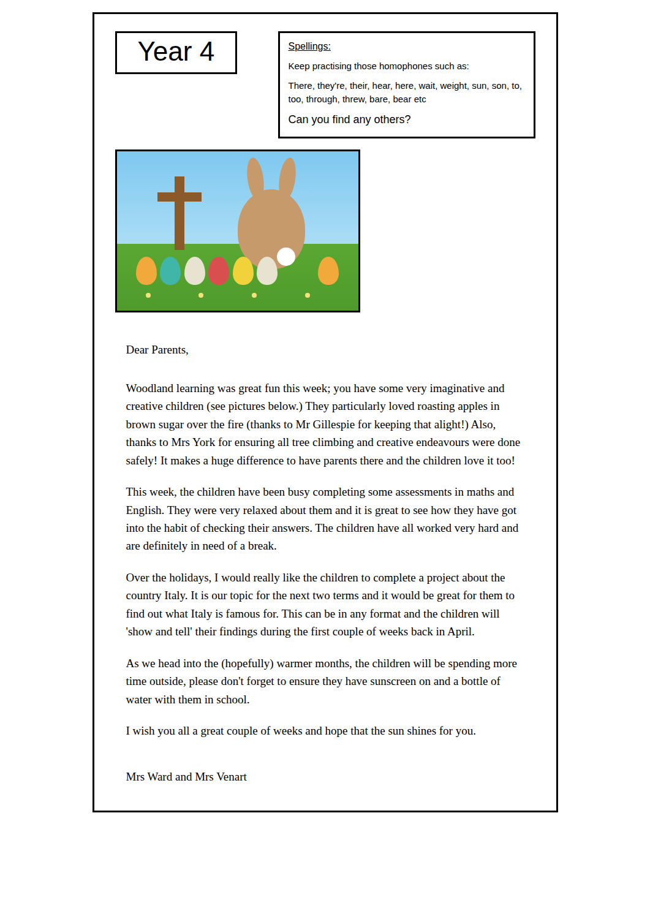Year 4
Spellings:
Keep practising those homophones such as:
There, they're, their, hear, here, wait, weight, sun, son, to, too, through, threw, bare, bear etc
Can you find any others?
Dear Parents,
Woodland learning was great fun this week; you have some very imaginative and creative children (see pictures below.) They particularly loved roasting apples in brown sugar over the fire (thanks to Mr Gillespie for keeping that alight!) Also, thanks to Mrs York for ensuring all tree climbing and creative endeavours were done safely! It makes a huge difference to have parents there and the children love it too!
This week, the children have been busy completing some assessments in maths and English. They were very relaxed about them and it is great to see how they have got into the habit of checking their answers. The children have all worked very hard and are definitely in need of a break.
Over the holidays, I would really like the children to complete a project about the country Italy. It is our topic for the next two terms and it would be great for them to find out what Italy is famous for. This can be in any format and the children will 'show and tell' their findings during the first couple of weeks back in April.
As we head into the (hopefully) warmer months, the children will be spending more time outside, please don't forget to ensure they have sunscreen on and a bottle of water with them in school.
I wish you all a great couple of weeks and hope that the sun shines for you.
Mrs Ward and Mrs Venart